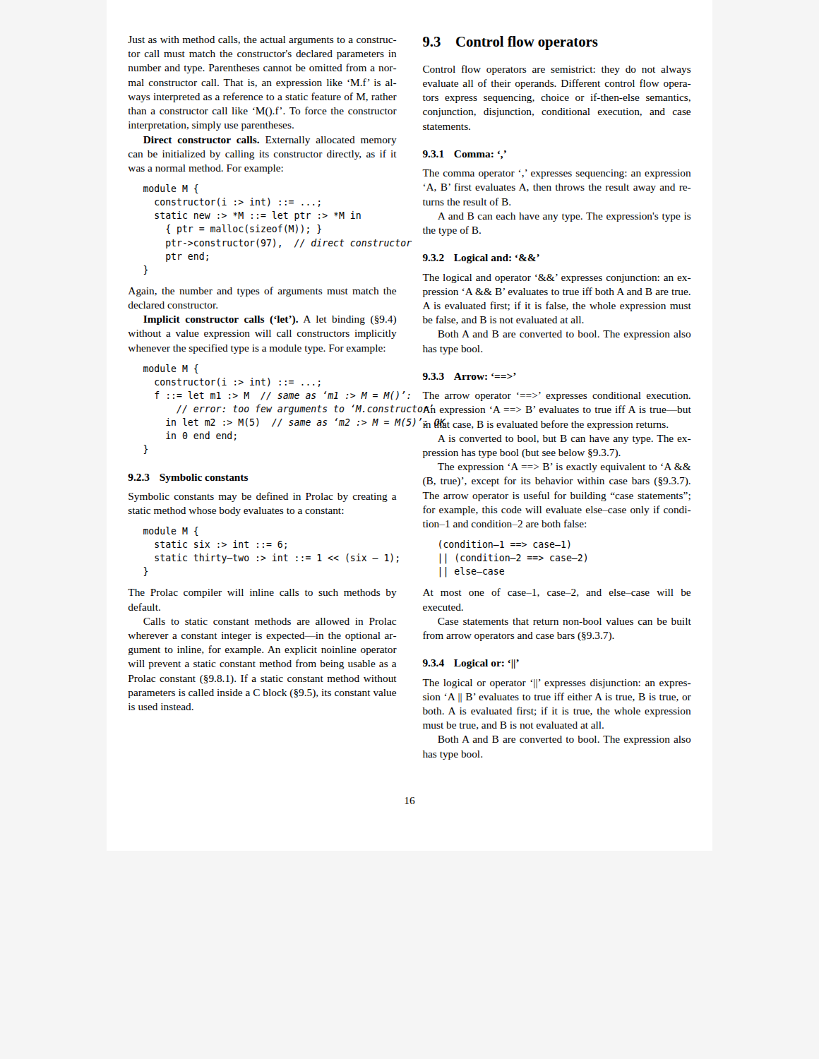Just as with method calls, the actual arguments to a constructor call must match the constructor's declared parameters in number and type. Parentheses cannot be omitted from a normal constructor call. That is, an expression like ‘M.f’ is always interpreted as a reference to a static feature of M, rather than a constructor call like ‘M().f’. To force the constructor interpretation, simply use parentheses.
Direct constructor calls. Externally allocated memory can be initialized by calling its constructor directly, as if it was a normal method. For example:
module M { constructor(i :> int) ::= ...; static new :> *M ::= let ptr :> *M in { ptr = malloc(sizeof(M)); } ptr->constructor(97), // direct constructor ptr end; }
Again, the number and types of arguments must match the declared constructor.
Implicit constructor calls (‘let’). A let binding (§9.4) without a value expression will call constructors implicitly whenever the specified type is a module type. For example:
module M { constructor(i :> int) ::= ...; f ::= let m1 :> M // same as ‘m1 :> M = M()’: // error: too few arguments to ‘M.constructor’ in let m2 :> M(5) // same as ‘m2 :> M = M(5)’: OK in 0 end end; }
9.2.3 Symbolic constants
Symbolic constants may be defined in Prolac by creating a static method whose body evaluates to a constant:
module M { static six :> int ::= 6; static thirty–two :> int ::= 1 << (six – 1); }
The Prolac compiler will inline calls to such methods by default.
Calls to static constant methods are allowed in Prolac wherever a constant integer is expected—in the optional argument to inline, for example. An explicit noinline operator will prevent a static constant method from being usable as a Prolac constant (§9.8.1). If a static constant method without parameters is called inside a C block (§9.5), its constant value is used instead.
9.3 Control flow operators
Control flow operators are semistrict: they do not always evaluate all of their operands. Different control flow operators express sequencing, choice or if-then-else semantics, conjunction, disjunction, conditional execution, and case statements.
9.3.1 Comma: ‘,’
The comma operator ‘,’ expresses sequencing: an expression ‘A, B’ first evaluates A, then throws the result away and returns the result of B.
A and B can each have any type. The expression's type is the type of B.
9.3.2 Logical and: ‘&&’
The logical and operator ‘&&’ expresses conjunction: an expression ‘A && B’ evaluates to true iff both A and B are true. A is evaluated first; if it is false, the whole expression must be false, and B is not evaluated at all.
Both A and B are converted to bool. The expression also has type bool.
9.3.3 Arrow: ‘==>’
The arrow operator ‘==>’ expresses conditional execution. An expression ‘A ==> B’ evaluates to true iff A is true—but in that case, B is evaluated before the expression returns.
A is converted to bool, but B can have any type. The expression has type bool (but see below §9.3.7).
The expression ‘A ==> B’ is exactly equivalent to ‘A && (B, true)’, except for its behavior within case bars (§9.3.7). The arrow operator is useful for building “case statements”; for example, this code will evaluate else–case only if condition–1 and condition–2 are both false:
(condition–1 ==> case–1) || (condition–2 ==> case–2) || else–case
At most one of case–1, case–2, and else–case will be executed.
Case statements that return non-bool values can be built from arrow operators and case bars (§9.3.7).
9.3.4 Logical or: ‘||’
The logical or operator ‘||’ expresses disjunction: an expression ‘A || B’ evaluates to true iff either A is true, B is true, or both. A is evaluated first; if it is true, the whole expression must be true, and B is not evaluated at all.
Both A and B are converted to bool. The expression also has type bool.
16